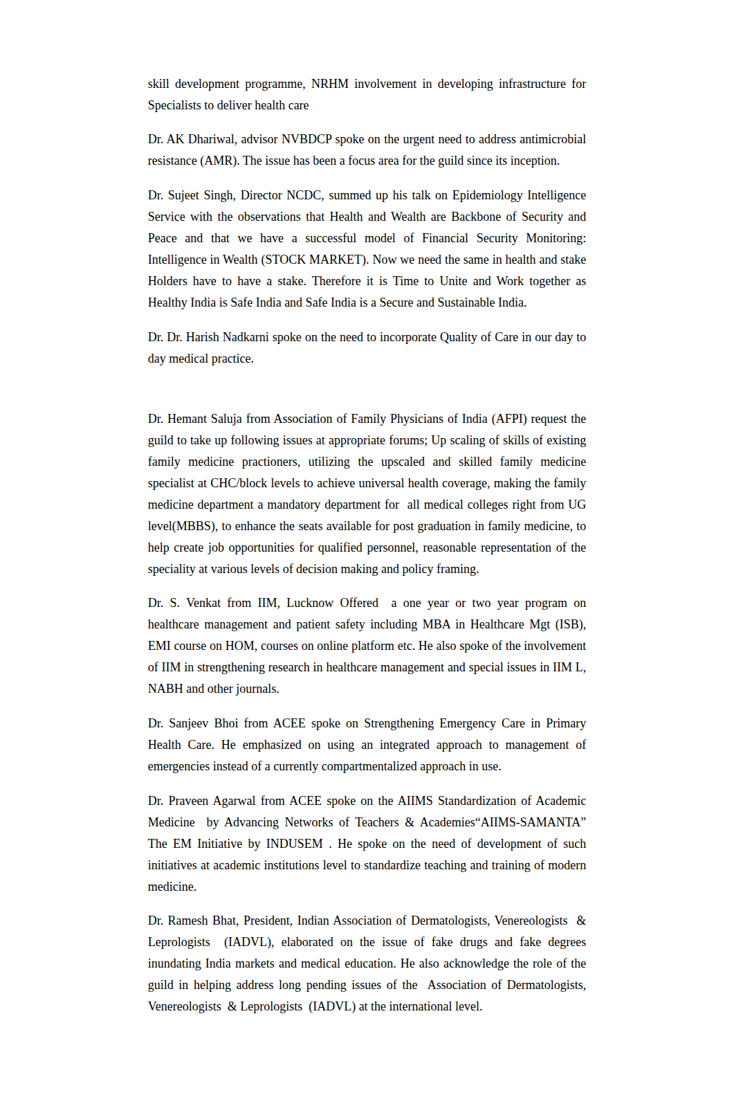skill development programme, NRHM involvement in developing infrastructure for Specialists to deliver health care
Dr. AK Dhariwal, advisor NVBDCP spoke on the urgent need to address antimicrobial resistance (AMR). The issue has been a focus area for the guild since its inception.
Dr. Sujeet Singh, Director NCDC, summed up his talk on Epidemiology Intelligence Service with the observations that Health and Wealth are Backbone of Security and Peace and that we have a successful model of Financial Security Monitoring: Intelligence in Wealth (STOCK MARKET). Now we need the same in health and stake Holders have to have a stake. Therefore it is Time to Unite and Work together as Healthy India is Safe India and Safe India is a Secure and Sustainable India.
Dr. Dr. Harish Nadkarni spoke on the need to incorporate Quality of Care in our day to day medical practice.
Dr. Hemant Saluja from Association of Family Physicians of India (AFPI) request the guild to take up following issues at appropriate forums; Up scaling of skills of existing family medicine practioners, utilizing the upscaled and skilled family medicine specialist at CHC/block levels to achieve universal health coverage, making the family medicine department a mandatory department for all medical colleges right from UG level(MBBS), to enhance the seats available for post graduation in family medicine, to help create job opportunities for qualified personnel, reasonable representation of the speciality at various levels of decision making and policy framing.
Dr. S. Venkat from IIM, Lucknow Offered a one year or two year program on healthcare management and patient safety including MBA in Healthcare Mgt (ISB), EMI course on HOM, courses on online platform etc. He also spoke of the involvement of IIM in strengthening research in healthcare management and special issues in IIM L, NABH and other journals.
Dr. Sanjeev Bhoi from ACEE spoke on Strengthening Emergency Care in Primary Health Care. He emphasized on using an integrated approach to management of emergencies instead of a currently compartmentalized approach in use.
Dr. Praveen Agarwal from ACEE spoke on the AIIMS Standardization of Academic Medicine by Advancing Networks of Teachers & Academies“AIIMS-SAMANTA” The EM Initiative by INDUSEM . He spoke on the need of development of such initiatives at academic institutions level to standardize teaching and training of modern medicine.
Dr. Ramesh Bhat, President, Indian Association of Dermatologists, Venereologists & Leprologists (IADVL), elaborated on the issue of fake drugs and fake degrees inundating India markets and medical education. He also acknowledge the role of the guild in helping address long pending issues of the Association of Dermatologists, Venereologists & Leprologists (IADVL) at the international level.